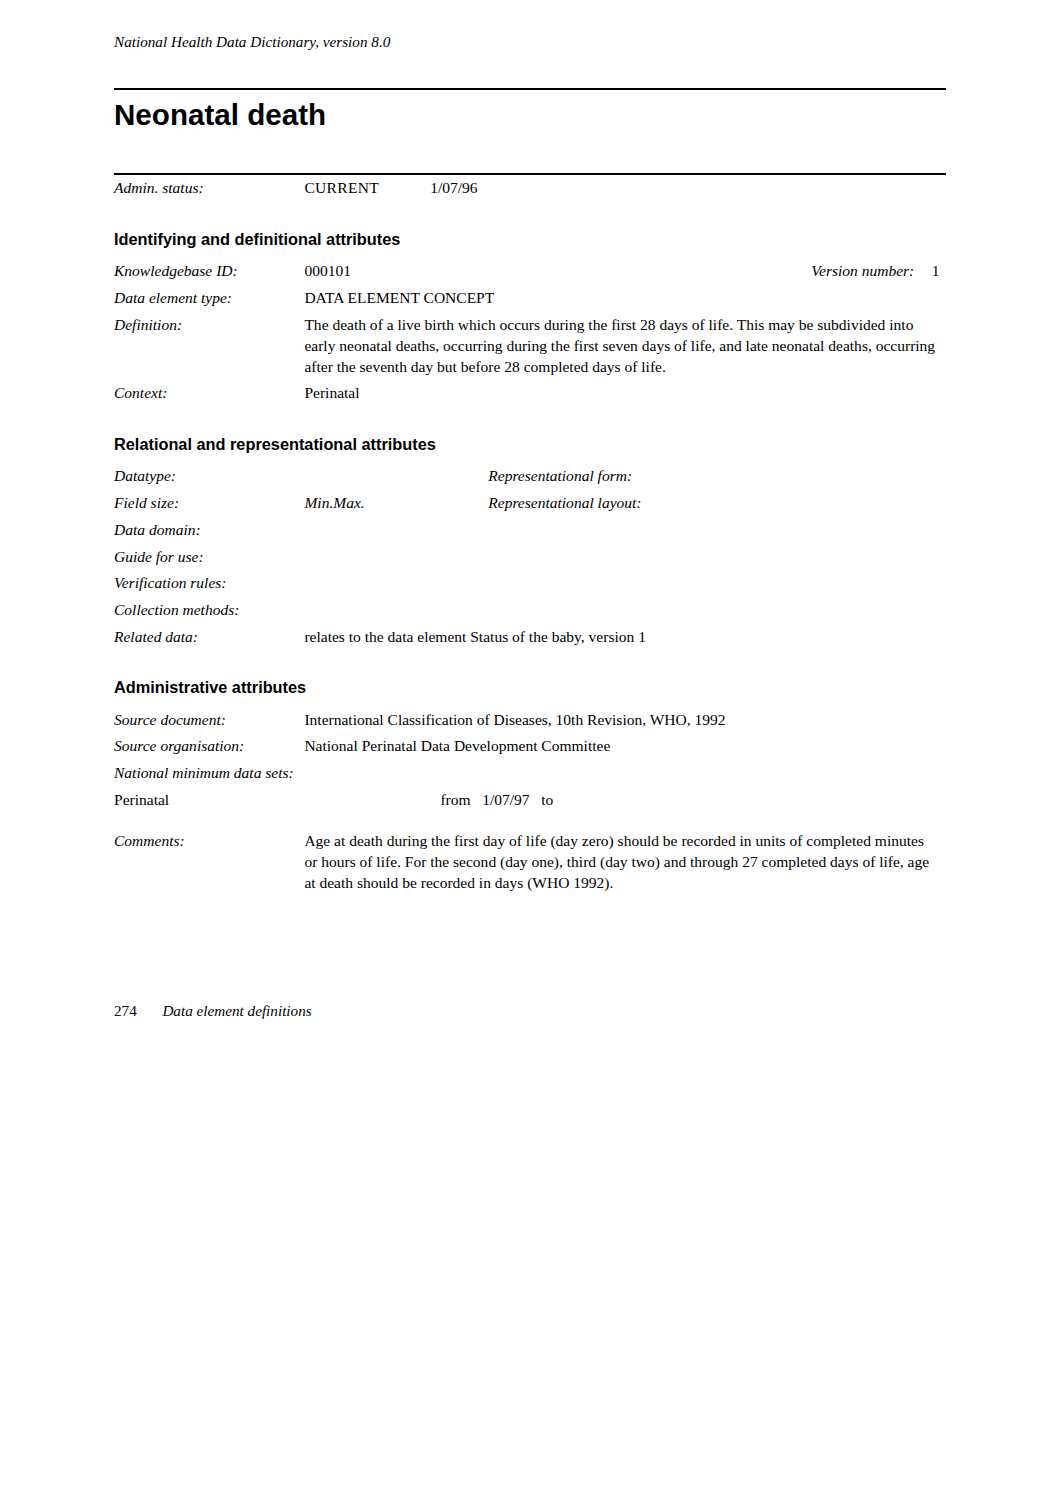National Health Data Dictionary, version 8.0
Neonatal death
| Admin. status: | CURRENT 1/07/96 |
Identifying and definitional attributes
| Knowledgebase ID: | 000101 | Version number: 1 |
| Data element type: | DATA ELEMENT CONCEPT |
| Definition: | The death of a live birth which occurs during the first 28 days of life. This may be subdivided into early neonatal deaths, occurring during the first seven days of life, and late neonatal deaths, occurring after the seventh day but before 28 completed days of life. |
| Context: | Perinatal |
Relational and representational attributes
| Datatype: | | Representational form: | |
| Field size: | Min. Max. | Representational layout: | |
| Data domain: | |
| Guide for use: | |
| Verification rules: | |
| Collection methods: | |
| Related data: | relates to the data element Status of the baby, version 1 |
Administrative attributes
| Source document: | International Classification of Diseases, 10th Revision, WHO, 1992 |
| Source organisation: | National Perinatal Data Development Committee |
| National minimum data sets: |
| Perinatal | from 1/07/97 to |
| Comments: | Age at death during the first day of life (day zero) should be recorded in units of completed minutes or hours of life. For the second (day one), third (day two) and through 27 completed days of life, age at death should be recorded in days (WHO 1992). |
274 Data element definitions